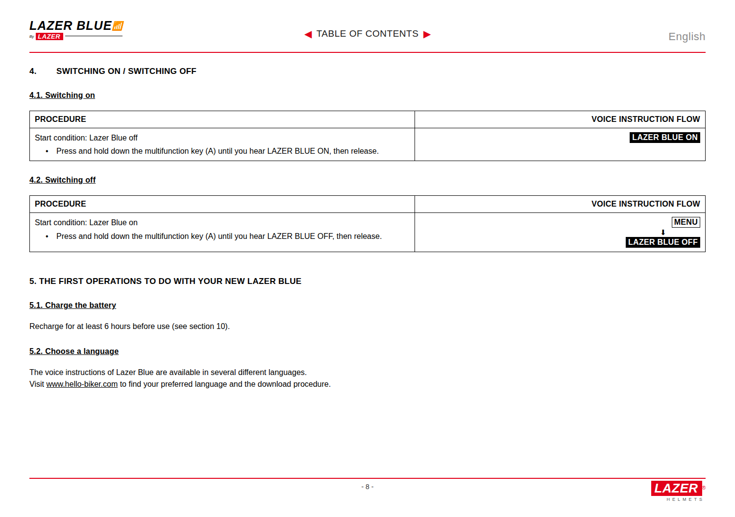LAZER BLUE📶
By LAZER
◀ TABLE OF CONTENTS ▶
English
4. SWITCHING ON / SWITCHING OFF
4.1. Switching on
| PROCEDURE | VOICE INSTRUCTION FLOW |
| --- | --- |
| Start condition: Lazer Blue off Press and hold down the multifunction key (A) until you hear LAZER BLUE ON, then release. | LAZER BLUE ON |
4.2. Switching off
| PROCEDURE | VOICE INSTRUCTION FLOW |
| --- | --- |
| Start condition: Lazer Blue on Press and hold down the multifunction key (A) until you hear LAZER BLUE OFF, then release. | MENU ⬇ LAZER BLUE OFF |
5. THE FIRST OPERATIONS TO DO WITH YOUR NEW LAZER BLUE
5.1. Charge the battery
Recharge for at least 6 hours before use (see section 10).
5.2. Choose a language
The voice instructions of Lazer Blue are available in several different languages.
Visit www.hello-biker.com to find your preferred language and the download procedure.
- 8 -
LAZER®
HELMETS